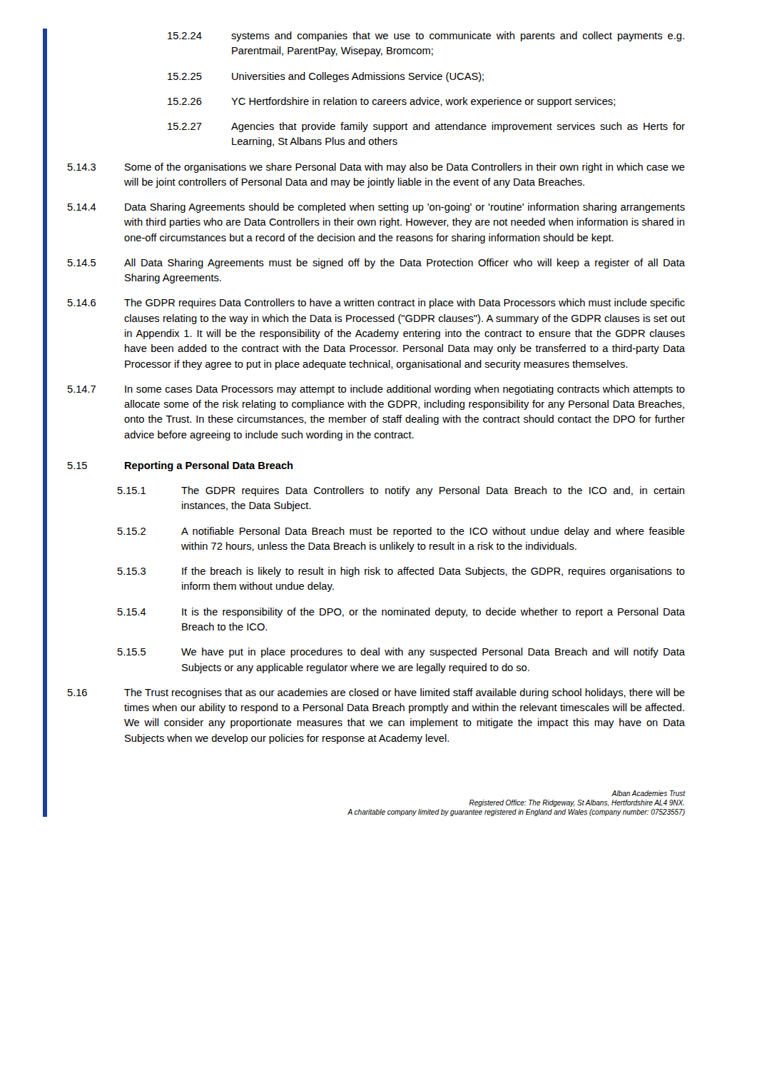15.2.24
systems and companies that we use to communicate with parents and collect payments e.g. Parentmail, ParentPay, Wisepay, Bromcom;
15.2.25
Universities and Colleges Admissions Service (UCAS);
15.2.26
YC Hertfordshire in relation to careers advice, work experience or support services;
15.2.27
Agencies that provide family support and attendance improvement services such as Herts for Learning, St Albans Plus and others
5.14.3
Some of the organisations we share Personal Data with may also be Data Controllers in their own right in which case we will be joint controllers of Personal Data and may be jointly liable in the event of any Data Breaches.
5.14.4
Data Sharing Agreements should be completed when setting up 'on-going' or 'routine' information sharing arrangements with third parties who are Data Controllers in their own right. However, they are not needed when information is shared in one-off circumstances but a record of the decision and the reasons for sharing information should be kept.
5.14.5
All Data Sharing Agreements must be signed off by the Data Protection Officer who will keep a register of all Data Sharing Agreements.
5.14.6
The GDPR requires Data Controllers to have a written contract in place with Data Processors which must include specific clauses relating to the way in which the Data is Processed ("GDPR clauses"). A summary of the GDPR clauses is set out in Appendix 1. It will be the responsibility of the Academy entering into the contract to ensure that the GDPR clauses have been added to the contract with the Data Processor. Personal Data may only be transferred to a third-party Data Processor if they agree to put in place adequate technical, organisational and security measures themselves.
5.14.7
In some cases Data Processors may attempt to include additional wording when negotiating contracts which attempts to allocate some of the risk relating to compliance with the GDPR, including responsibility for any Personal Data Breaches, onto the Trust. In these circumstances, the member of staff dealing with the contract should contact the DPO for further advice before agreeing to include such wording in the contract.
5.15
Reporting a Personal Data Breach
5.15.1
The GDPR requires Data Controllers to notify any Personal Data Breach to the ICO and, in certain instances, the Data Subject.
5.15.2
A notifiable Personal Data Breach must be reported to the ICO without undue delay and where feasible within 72 hours, unless the Data Breach is unlikely to result in a risk to the individuals.
5.15.3
If the breach is likely to result in high risk to affected Data Subjects, the GDPR, requires organisations to inform them without undue delay.
5.15.4
It is the responsibility of the DPO, or the nominated deputy, to decide whether to report a Personal Data Breach to the ICO.
5.15.5
We have put in place procedures to deal with any suspected Personal Data Breach and will notify Data Subjects or any applicable regulator where we are legally required to do so.
5.16
The Trust recognises that as our academies are closed or have limited staff available during school holidays, there will be times when our ability to respond to a Personal Data Breach promptly and within the relevant timescales will be affected. We will consider any proportionate measures that we can implement to mitigate the impact this may have on Data Subjects when we develop our policies for response at Academy level.
Alban Academies Trust
Registered Office: The Ridgeway, St Albans, Hertfordshire AL4 9NX.
A charitable company limited by guarantee registered in England and Wales (company number: 07523557)